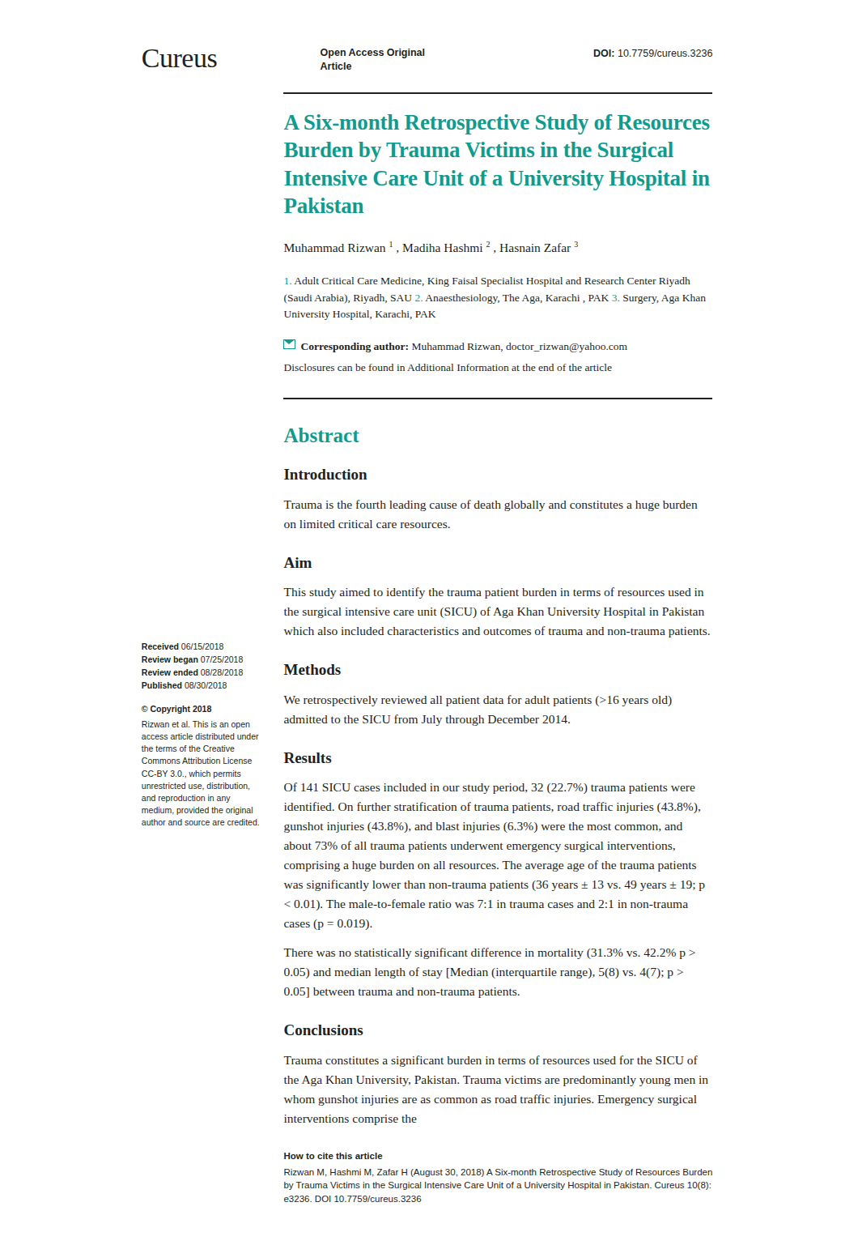Cureus
Open Access Original
Article
DOI: 10.7759/cureus.3236
Received 06/15/2018
Review began 07/25/2018
Review ended 08/28/2018
Published 08/30/2018
© Copyright 2018
Rizwan et al. This is an open access article distributed under the terms of the Creative Commons Attribution License CC-BY 3.0., which permits unrestricted use, distribution, and reproduction in any medium, provided the original author and source are credited.
A Six-month Retrospective Study of Resources Burden by Trauma Victims in the Surgical Intensive Care Unit of a University Hospital in Pakistan
Muhammad Rizwan 1 , Madiha Hashmi 2 , Hasnain Zafar 3
1. Adult Critical Care Medicine, King Faisal Specialist Hospital and Research Center Riyadh (Saudi Arabia), Riyadh, SAU 2. Anaesthesiology, The Aga, Karachi , PAK 3. Surgery, Aga Khan University Hospital, Karachi, PAK
Corresponding author: Muhammad Rizwan, doctor_rizwan@yahoo.com
Disclosures can be found in Additional Information at the end of the article
Abstract
Introduction
Trauma is the fourth leading cause of death globally and constitutes a huge burden on limited critical care resources.
Aim
This study aimed to identify the trauma patient burden in terms of resources used in the surgical intensive care unit (SICU) of Aga Khan University Hospital in Pakistan which also included characteristics and outcomes of trauma and non-trauma patients.
Methods
We retrospectively reviewed all patient data for adult patients (>16 years old) admitted to the SICU from July through December 2014.
Results
Of 141 SICU cases included in our study period, 32 (22.7%) trauma patients were identified. On further stratification of trauma patients, road traffic injuries (43.8%), gunshot injuries (43.8%), and blast injuries (6.3%) were the most common, and about 73% of all trauma patients underwent emergency surgical interventions, comprising a huge burden on all resources. The average age of the trauma patients was significantly lower than non-trauma patients (36 years ± 13 vs. 49 years ± 19; p < 0.01). The male-to-female ratio was 7:1 in trauma cases and 2:1 in non-trauma cases (p = 0.019).
There was no statistically significant difference in mortality (31.3% vs. 42.2% p > 0.05) and median length of stay [Median (interquartile range), 5(8) vs. 4(7); p > 0.05] between trauma and non-trauma patients.
Conclusions
Trauma constitutes a significant burden in terms of resources used for the SICU of the Aga Khan University, Pakistan. Trauma victims are predominantly young men in whom gunshot injuries are as common as road traffic injuries. Emergency surgical interventions comprise the
How to cite this article
Rizwan M, Hashmi M, Zafar H (August 30, 2018) A Six-month Retrospective Study of Resources Burden by Trauma Victims in the Surgical Intensive Care Unit of a University Hospital in Pakistan. Cureus 10(8): e3236. DOI 10.7759/cureus.3236